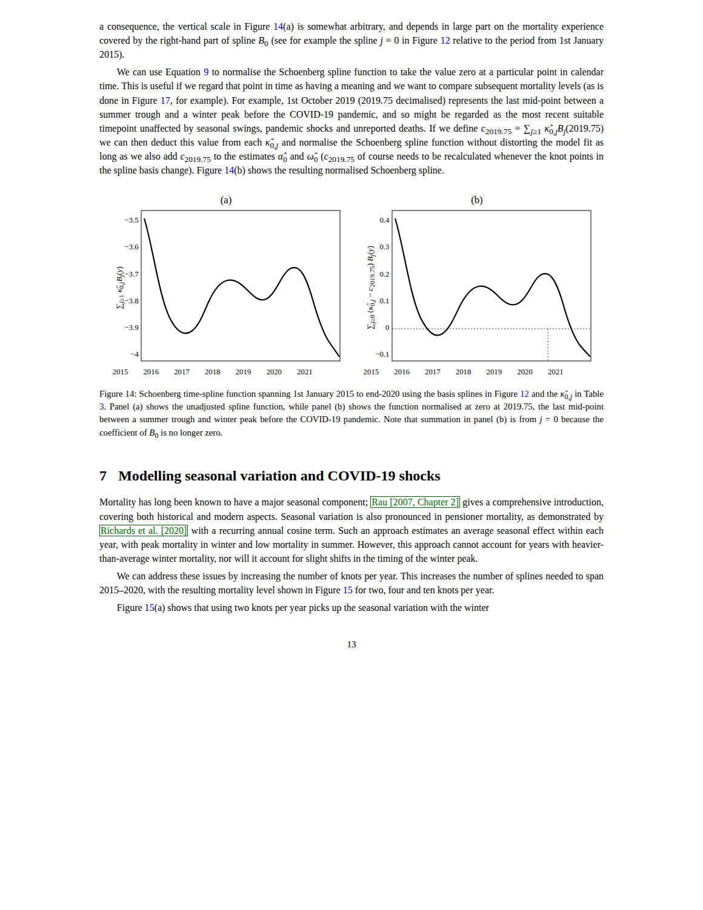a consequence, the vertical scale in Figure 14(a) is somewhat arbitrary, and depends in large part on the mortality experience covered by the right-hand part of spline B0 (see for example the spline j = 0 in Figure 12 relative to the period from 1st January 2015).
We can use Equation 9 to normalise the Schoenberg spline function to take the value zero at a particular point in calendar time. This is useful if we regard that point in time as having a meaning and we want to compare subsequent mortality levels (as is done in Figure 17, for example). For example, 1st October 2019 (2019.75 decimalised) represents the last mid-point between a summer trough and a winter peak before the COVID-19 pandemic, and so might be regarded as the most recent suitable timepoint unaffected by seasonal swings, pandemic shocks and unreported deaths. If we define c2019.75 = ∑j≥1 κ̂0,jBj(2019.75) we can then deduct this value from each κ̂0,j and normalise the Schoenberg spline function without distorting the model fit as long as we also add c2019.75 to the estimates α̂0 and ω̂0 (c2019.75 of course needs to be recalculated whenever the knot points in the spline basis change). Figure 14(b) shows the resulting normalised Schoenberg spline.
(a)
∑j≥1 κ̂0,jBj(y)
−3.5 −3.6 −3.7 −3.8 −3.9 −4
2015201620172018201920202021
(b)
∑j≥0 (κ̂0,j − c2019.75) Bj(y)
0.4 0.3 0.2 0.1 0 −0.1
2015201620172018201920202021
Figure 14: Schoenberg time-spline function spanning 1st January 2015 to end-2020 using the basis splines in Figure 12 and the κ̂0,j in Table 3. Panel (a) shows the unadjusted spline function, while panel (b) shows the function normalised at zero at 2019.75, the last mid-point between a summer trough and winter peak before the COVID-19 pandemic. Note that summation in panel (b) is from j = 0 because the coefficient of B0 is no longer zero.
7 Modelling seasonal variation and COVID-19 shocks
Mortality has long been known to have a major seasonal component; Rau [2007, Chapter 2] gives a comprehensive introduction, covering both historical and modern aspects. Seasonal variation is also pronounced in pensioner mortality, as demonstrated by Richards et al. [2020] with a recurring annual cosine term. Such an approach estimates an average seasonal effect within each year, with peak mortality in winter and low mortality in summer. However, this approach cannot account for years with heavier-than-average winter mortality, nor will it account for slight shifts in the timing of the winter peak.
We can address these issues by increasing the number of knots per year. This increases the number of splines needed to span 2015–2020, with the resulting mortality level shown in Figure 15 for two, four and ten knots per year.
Figure 15(a) shows that using two knots per year picks up the seasonal variation with the winter
13